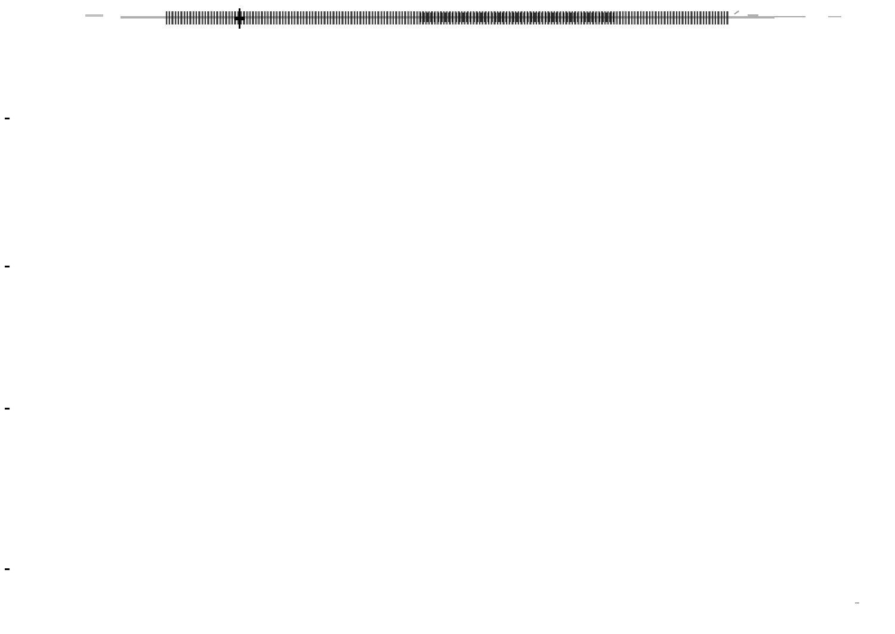This scanned page contains no legible text. Visible marks are scanning artifacts: a horizontal band of noise across the top, a small cross-shaped registration mark, faint tick marks along the left margin, and isolated specks near the right and bottom edges.